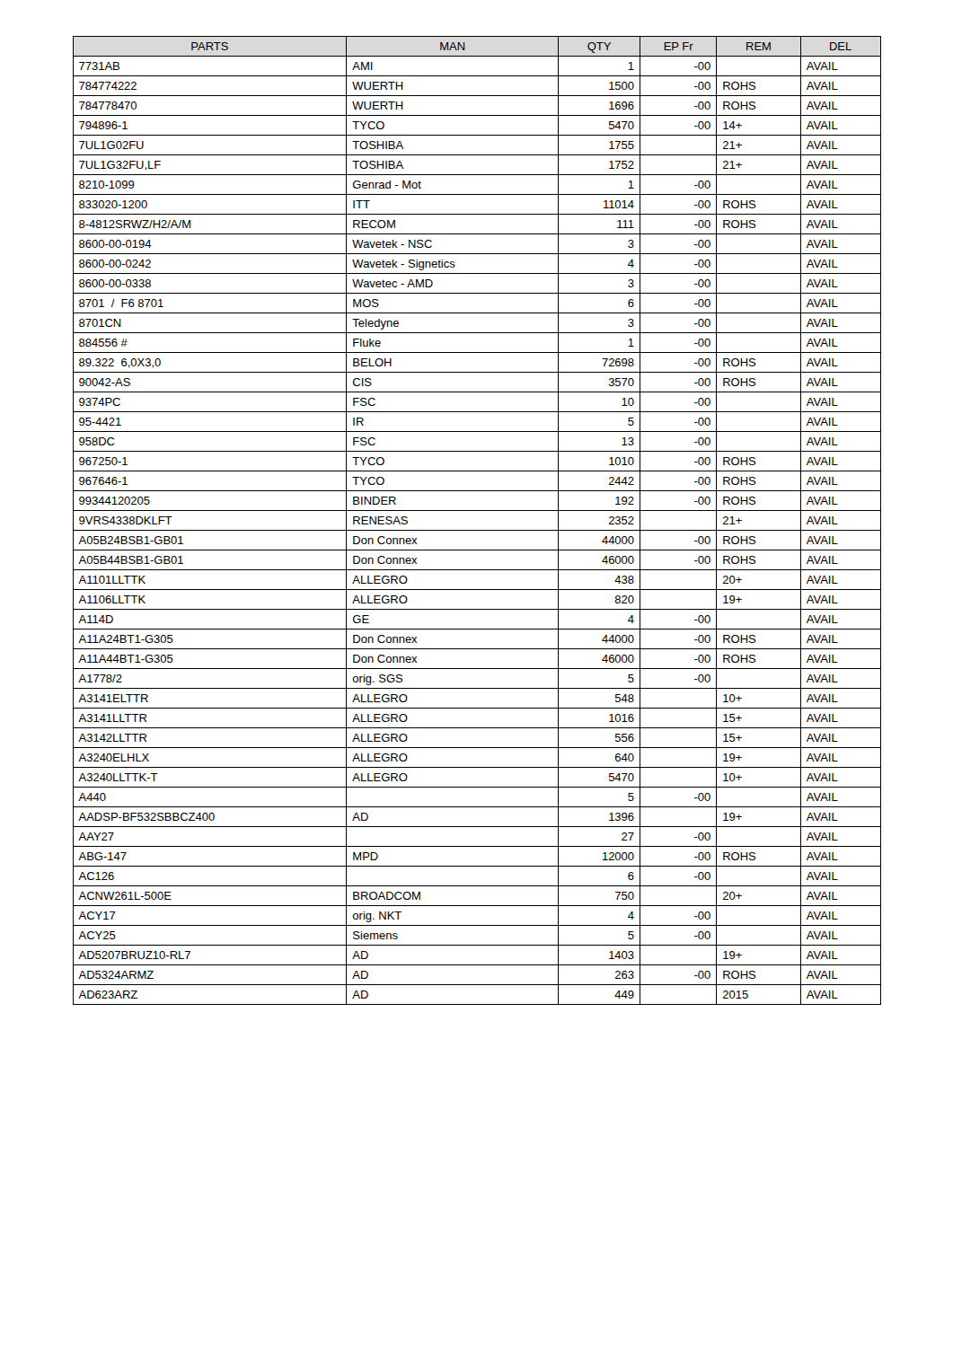Parts inventory listing
| PARTS | MAN | QTY | EP Fr | REM | DEL |
| --- | --- | --- | --- | --- | --- |
| 7731AB | AMI | 1 | -00 | | AVAIL |
| 784774222 | WUERTH | 1500 | -00 | ROHS | AVAIL |
| 784778470 | WUERTH | 1696 | -00 | ROHS | AVAIL |
| 794896-1 | TYCO | 5470 | -00 | 14+ | AVAIL |
| 7UL1G02FU | TOSHIBA | 1755 | | 21+ | AVAIL |
| 7UL1G32FU,LF | TOSHIBA | 1752 | | 21+ | AVAIL |
| 8210-1099 | Genrad - Mot | 1 | -00 | | AVAIL |
| 833020-1200 | ITT | 11014 | -00 | ROHS | AVAIL |
| 8-4812SRWZ/H2/A/M | RECOM | 111 | -00 | ROHS | AVAIL |
| 8600-00-0194 | Wavetek - NSC | 3 | -00 | | AVAIL |
| 8600-00-0242 | Wavetek - Signetics | 4 | -00 | | AVAIL |
| 8600-00-0338 | Wavetec - AMD | 3 | -00 | | AVAIL |
| 8701 / F6 8701 | MOS | 6 | -00 | | AVAIL |
| 8701CN | Teledyne | 3 | -00 | | AVAIL |
| 884556 # | Fluke | 1 | -00 | | AVAIL |
| 89.322 6,0X3,0 | BELOH | 72698 | -00 | ROHS | AVAIL |
| 90042-AS | CIS | 3570 | -00 | ROHS | AVAIL |
| 9374PC | FSC | 10 | -00 | | AVAIL |
| 95-4421 | IR | 5 | -00 | | AVAIL |
| 958DC | FSC | 13 | -00 | | AVAIL |
| 967250-1 | TYCO | 1010 | -00 | ROHS | AVAIL |
| 967646-1 | TYCO | 2442 | -00 | ROHS | AVAIL |
| 99344120205 | BINDER | 192 | -00 | ROHS | AVAIL |
| 9VRS4338DKLFT | RENESAS | 2352 | | 21+ | AVAIL |
| A05B24BSB1-GB01 | Don Connex | 44000 | -00 | ROHS | AVAIL |
| A05B44BSB1-GB01 | Don Connex | 46000 | -00 | ROHS | AVAIL |
| A1101LLTTK | ALLEGRO | 438 | | 20+ | AVAIL |
| A1106LLTTK | ALLEGRO | 820 | | 19+ | AVAIL |
| A114D | GE | 4 | -00 | | AVAIL |
| A11A24BT1-G305 | Don Connex | 44000 | -00 | ROHS | AVAIL |
| A11A44BT1-G305 | Don Connex | 46000 | -00 | ROHS | AVAIL |
| A1778/2 | orig. SGS | 5 | -00 | | AVAIL |
| A3141ELTTR | ALLEGRO | 548 | | 10+ | AVAIL |
| A3141LLTTR | ALLEGRO | 1016 | | 15+ | AVAIL |
| A3142LLTTR | ALLEGRO | 556 | | 15+ | AVAIL |
| A3240ELHLX | ALLEGRO | 640 | | 19+ | AVAIL |
| A3240LLTTK-T | ALLEGRO | 5470 | | 10+ | AVAIL |
| A440 | | 5 | -00 | | AVAIL |
| AADSP-BF532SBBCZ400 | AD | 1396 | | 19+ | AVAIL |
| AAY27 | | 27 | -00 | | AVAIL |
| ABG-147 | MPD | 12000 | -00 | ROHS | AVAIL |
| AC126 | | 6 | -00 | | AVAIL |
| ACNW261L-500E | BROADCOM | 750 | | 20+ | AVAIL |
| ACY17 | orig. NKT | 4 | -00 | | AVAIL |
| ACY25 | Siemens | 5 | -00 | | AVAIL |
| AD5207BRUZ10-RL7 | AD | 1403 | | 19+ | AVAIL |
| AD5324ARMZ | AD | 263 | -00 | ROHS | AVAIL |
| AD623ARZ | AD | 449 | | 2015 | AVAIL |